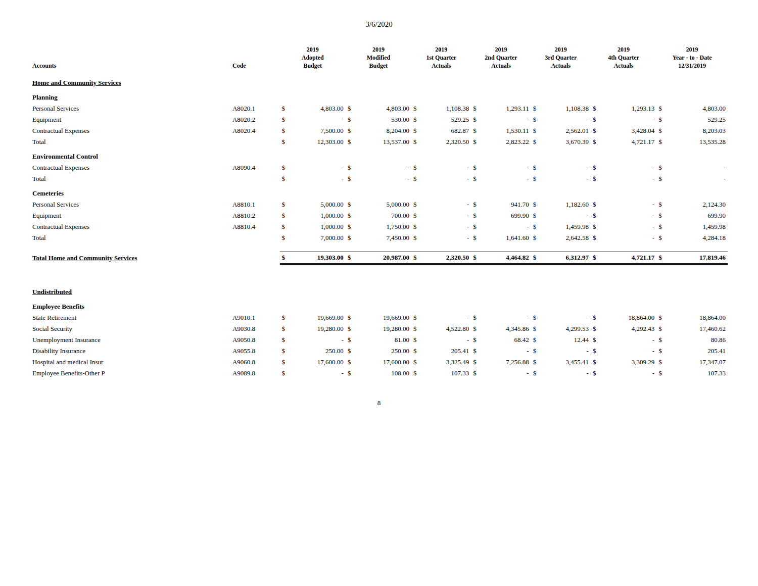3/6/2020
| Accounts | Code | 2019 Adopted Budget | 2019 Modified Budget | 2019 1st Quarter Actuals | 2019 2nd Quarter Actuals | 2019 3rd Quarter Actuals | 2019 4th Quarter Actuals | 2019 Year - to - Date 12/31/2019 |
| --- | --- | --- | --- | --- | --- | --- | --- | --- |
| Home and Community Services |
| Planning |
| Personal Services | A8020.1 | $ | 4,803.00 | $ | 4,803.00 | $ | 1,108.38 | $ | 1,293.11 | $ | 1,108.38 | $ | 1,293.13 | $ | 4,803.00 |
| Equipment | A8020.2 | $ | - | $ | 530.00 | $ | 529.25 | $ | - | $ | - | $ | - | $ | 529.25 |
| Contractual Expenses | A8020.4 | $ | 7,500.00 | $ | 8,204.00 | $ | 682.87 | $ | 1,530.11 | $ | 2,562.01 | $ | 3,428.04 | $ | 8,203.03 |
| Total | | $ | 12,303.00 | $ | 13,537.00 | $ | 2,320.50 | $ | 2,823.22 | $ | 3,670.39 | $ | 4,721.17 | $ | 13,535.28 |
| Environmental Control |
| Contractual Expenses | A8090.4 | $ | - | $ | - | $ | - | $ | - | $ | - | $ | - | $ | - |
| Total | | $ | - | $ | - | $ | - | $ | - | $ | - | $ | - | $ | - |
| Cemeteries |
| Personal Services | A8810.1 | $ | 5,000.00 | $ | 5,000.00 | $ | - | $ | 941.70 | $ | 1,182.60 | $ | - | $ | 2,124.30 |
| Equipment | A8810.2 | $ | 1,000.00 | $ | 700.00 | $ | - | $ | 699.90 | $ | - | $ | - | $ | 699.90 |
| Contractual Expenses | A8810.4 | $ | 1,000.00 | $ | 1,750.00 | $ | - | $ | - | $ | 1,459.98 | $ | - | $ | 1,459.98 |
| Total | | $ | 7,000.00 | $ | 7,450.00 | $ | - | $ | 1,641.60 | $ | 2,642.58 | $ | - | $ | 4,284.18 |
| Total Home and Community Services | | $ | 19,303.00 | $ | 20,987.00 | $ | 2,320.50 | $ | 4,464.82 | $ | 6,312.97 | $ | 4,721.17 | $ | 17,819.46 |
| Undistributed |
| Employee Benefits |
| State Retirement | A9010.1 | $ | 19,669.00 | $ | 19,669.00 | $ | - | $ | - | $ | - | $ | 18,864.00 | $ | 18,864.00 |
| Social Security | A9030.8 | $ | 19,280.00 | $ | 19,280.00 | $ | 4,522.80 | $ | 4,345.86 | $ | 4,299.53 | $ | 4,292.43 | $ | 17,460.62 |
| Unemployment Insurance | A9050.8 | $ | - | $ | 81.00 | $ | - | $ | 68.42 | $ | 12.44 | $ | - | $ | 80.86 |
| Disability Insurance | A9055.8 | $ | 250.00 | $ | 250.00 | $ | 205.41 | $ | - | $ | - | $ | - | $ | 205.41 |
| Hospital and medical Insur​ | A9060.8 | $ | 17,600.00 | $ | 17,600.00 | $ | 3,325.49 | $ | 7,256.88 | $ | 3,455.41 | $ | 3,309.29 | $ | 17,347.07 |
| Employee Benefits-Other P​ | A9089.8 | $ | - | $ | 108.00 | $ | 107.33 | $ | - | $ | - | $ | - | $ | 107.33 |
8